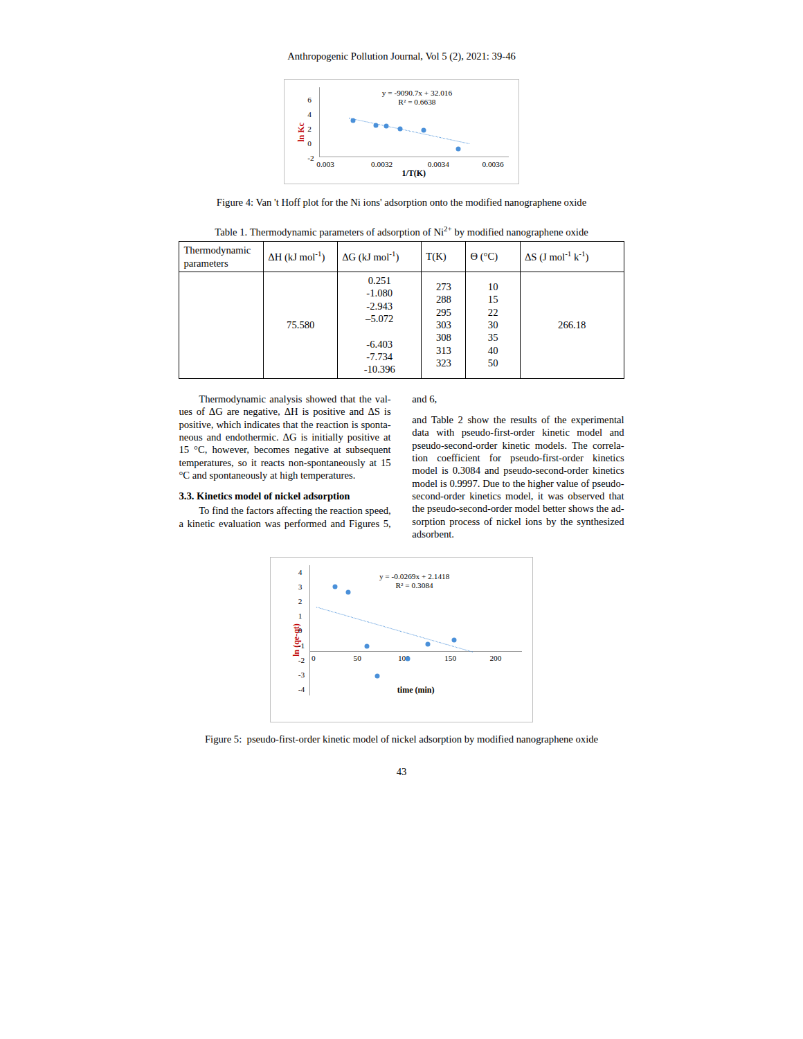Anthropogenic Pollution Journal, Vol 5 (2), 2021: 39-46
y = -9090.7x + 32.016
R² = 0.6638
ln Kc
6
4
2
0
-2
0.003
0.0032
0.0034
0.0036
1/T(K)
Figure 4: Van 't Hoff plot for the Ni ions' adsorption onto the modified nanographene oxide
Table 1. Thermodynamic parameters of adsorption of Ni 2+ by modified nanographene oxide
| Thermodynamic parameters | ΔH (kJ mol -1 ) | ΔG (kJ mol -1 ) | T(K) | Θ (°C) | ΔS (J mol -1 k -1 ) |
| --- | --- | --- | --- | --- | --- |
| | 75.580 | 0.251 -1.080 -2.943 –5.072 -6.403 -7.734 -10.396 | 273 288 295 303 308 313 323 | 10 15 22 30 35 40 50 | 266.18 |
Thermodynamic analysis showed that the values of ΔG are negative, ΔH is positive and ΔS is positive, which indicates that the reaction is spontaneous and endothermic. ΔG is initially positive at 15 °C, however, becomes negative at subsequent temperatures, so it reacts non-spontaneously at 15 °C and spontaneously at high temperatures.
3.3. Kinetics model of nickel adsorption
To find the factors affecting the reaction speed, a kinetic evaluation was performed and Figures 5, and 6,
and Table 2 show the results of the experimental data with pseudo-first-order kinetic model and pseudo-second-order kinetic models. The correlation coefficient for pseudo-first-order kinetics model is 0.3084 and pseudo-second-order kinetics model is 0.9997. Due to the higher value of pseudo-second-order kinetics model, it was observed that the pseudo-second-order model better shows the adsorption process of nickel ions by the synthesized adsorbent.
y = -0.0269x + 2.1418
R² = 0.3084
ln (qe-qt)
4
3
2
1
0
-1
-2
-3
-4
0
50
100
150
200
time (min)
Figure 5: pseudo-first-order kinetic model of nickel adsorption by modified nanographene oxide
43